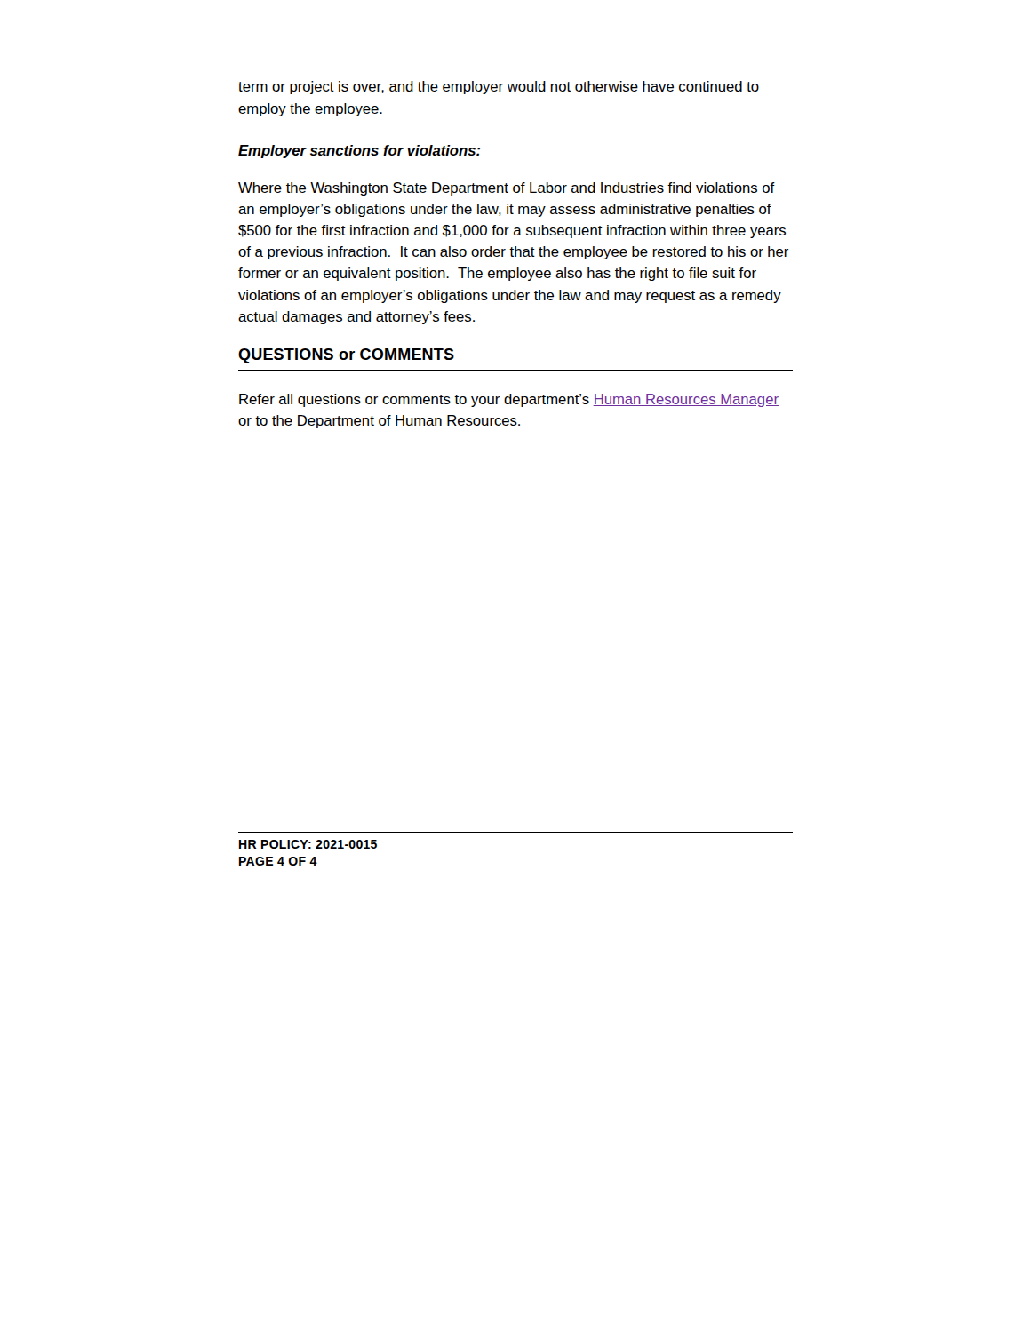term or project is over, and the employer would not otherwise have continued to employ the employee.
Employer sanctions for violations:
Where the Washington State Department of Labor and Industries find violations of an employer’s obligations under the law, it may assess administrative penalties of $500 for the first infraction and $1,000 for a subsequent infraction within three years of a previous infraction. It can also order that the employee be restored to his or her former or an equivalent position. The employee also has the right to file suit for violations of an employer’s obligations under the law and may request as a remedy actual damages and attorney’s fees.
QUESTIONS or COMMENTS
Refer all questions or comments to your department’s Human Resources Manager or to the Department of Human Resources.
HR POLICY: 2021-0015
PAGE 4 OF 4